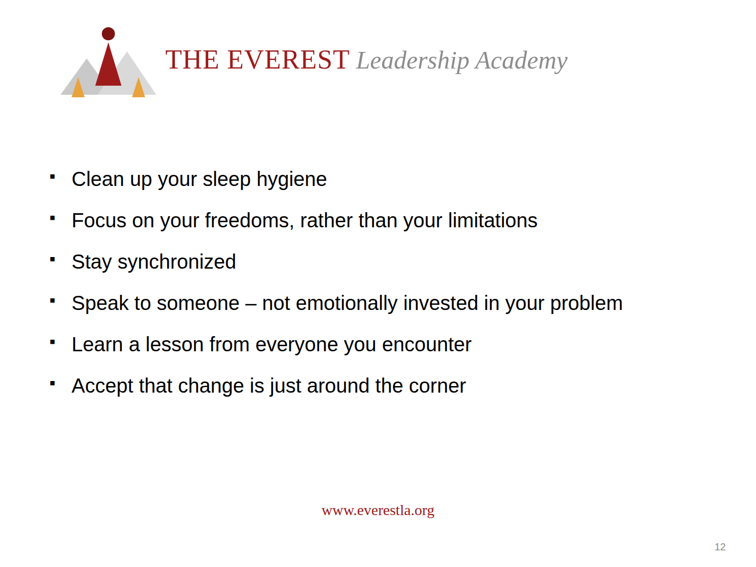THE EVEREST Leadership Academy
Clean up your sleep hygiene
Focus on your freedoms, rather than your limitations
Stay synchronized
Speak to someone – not emotionally invested in your problem
Learn a lesson from everyone you encounter
Accept that change is just around the corner
www.everestla.org
12